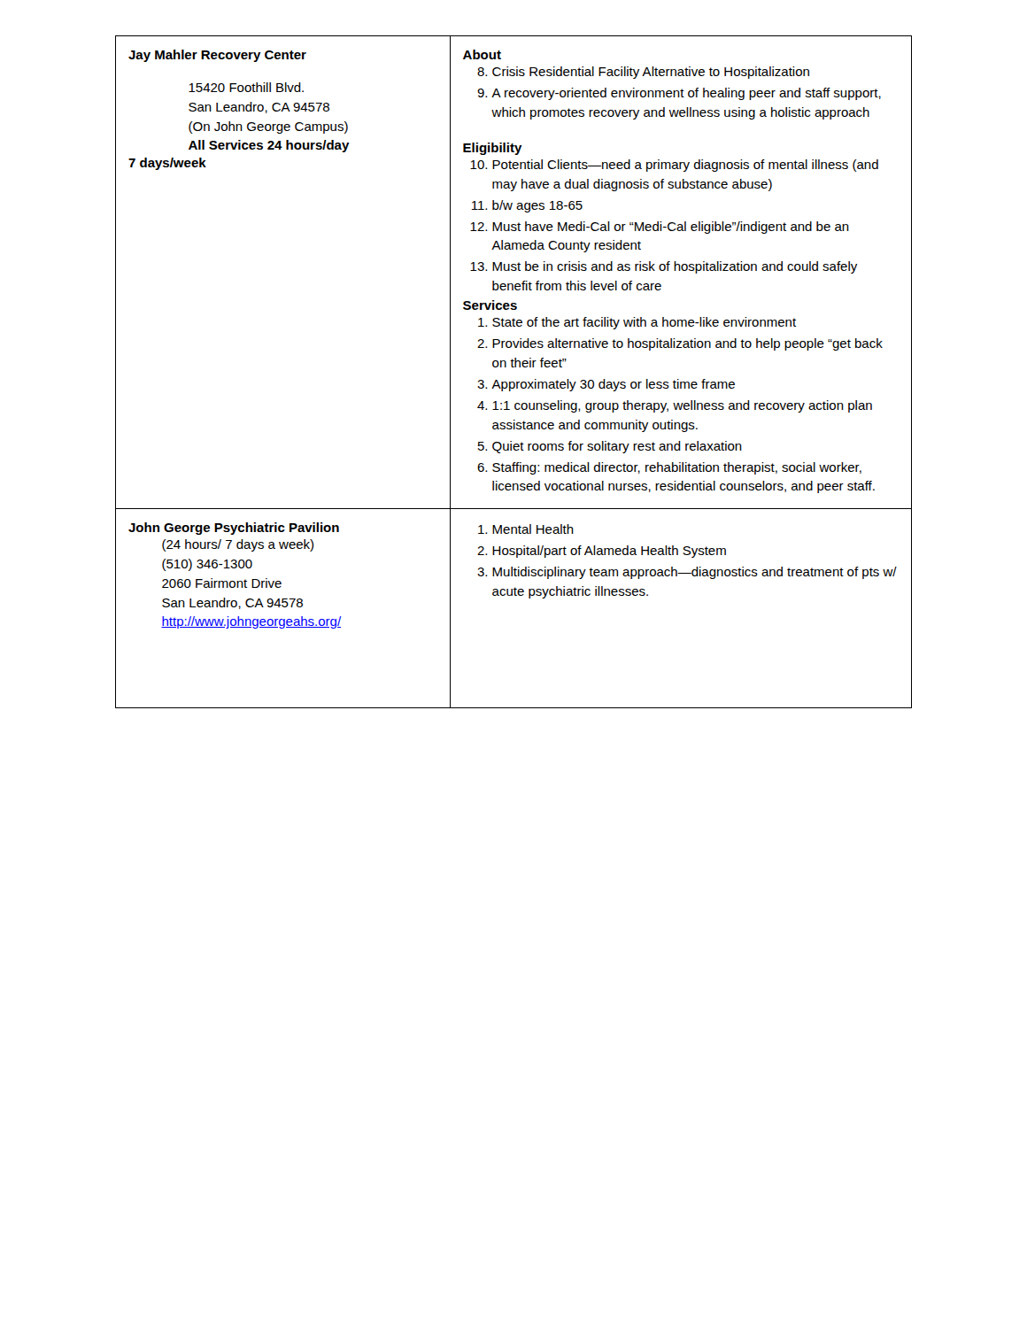| Jay Mahler Recovery Center 15420 Foothill Blvd. San Leandro, CA 94578 (On John George Campus) All Services 24 hours/day 7 days/week | About Crisis Residential Facility Alternative to Hospitalization A recovery-oriented environment of healing peer and staff support, which promotes recovery and wellness using a holistic approach Eligibility Potential Clients—need a primary diagnosis of mental illness (and may have a dual diagnosis of substance abuse) b/w ages 18-65 Must have Medi-Cal or “Medi-Cal eligible”/indigent and be an Alameda County resident Must be in crisis and as risk of hospitalization and could safely benefit from this level of care Services State of the art facility with a home-like environment Provides alternative to hospitalization and to help people “get back on their feet” Approximately 30 days or less time frame 1:1 counseling, group therapy, wellness and recovery action plan assistance and community outings. Quiet rooms for solitary rest and relaxation Staffing: medical director, rehabilitation therapist, social worker, licensed vocational nurses, residential counselors, and peer staff. |
| John George Psychiatric Pavilion (24 hours/ 7 days a week) (510) 346-1300 2060 Fairmont Drive San Leandro, CA 94578 http://www.johngeorgeahs.org/ | Mental Health Hospital/part of Alameda Health System Multidisciplinary team approach—diagnostics and treatment of pts w/ acute psychiatric illnesses. |